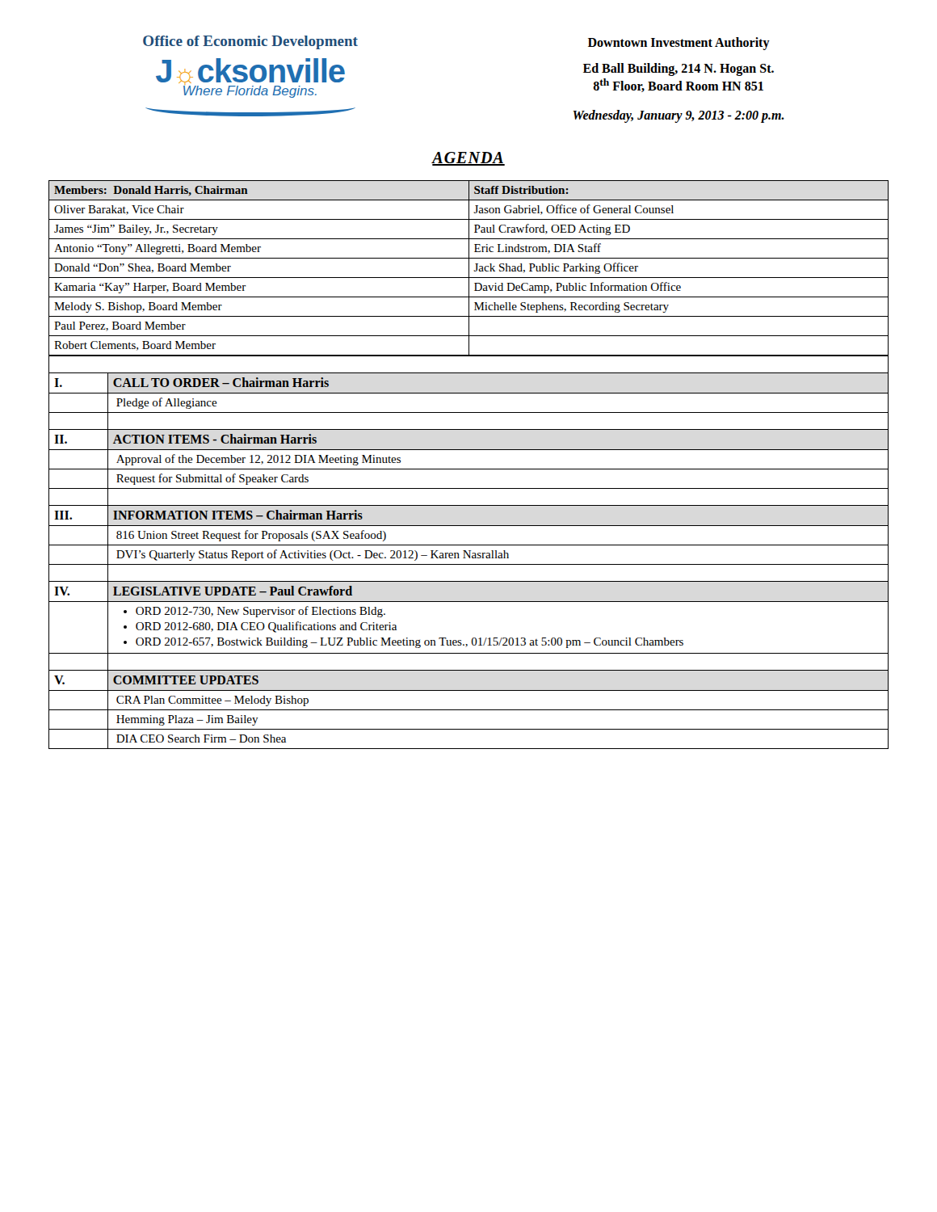Office of Economic Development
J☼cksonville
Where Florida Begins.
Downtown Investment Authority
Ed Ball Building, 214 N. Hogan St.
8th Floor, Board Room HN 851
Wednesday, January 9, 2013 - 2:00 p.m.
AGENDA
| Members: Donald Harris, Chairman | Staff Distribution: |
| Oliver Barakat, Vice Chair | Jason Gabriel, Office of General Counsel |
| James “Jim” Bailey, Jr., Secretary | Paul Crawford, OED Acting ED |
| Antonio “Tony” Allegretti, Board Member | Eric Lindstrom, DIA Staff |
| Donald “Don” Shea, Board Member | Jack Shad, Public Parking Officer |
| Kamaria “Kay” Harper, Board Member | David DeCamp, Public Information Office |
| Melody S. Bishop, Board Member | Michelle Stephens, Recording Secretary |
| Paul Perez, Board Member | |
| Robert Clements, Board Member | |
| I. | CALL TO ORDER – Chairman Harris |
| | Pledge of Allegiance |
| II. | ACTION ITEMS - Chairman Harris |
| | Approval of the December 12, 2012 DIA Meeting Minutes |
| | Request for Submittal of Speaker Cards |
| III. | INFORMATION ITEMS – Chairman Harris |
| | 816 Union Street Request for Proposals (SAX Seafood) |
| | DVI’s Quarterly Status Report of Activities (Oct. - Dec. 2012) – Karen Nasrallah |
| IV. | LEGISLATIVE UPDATE – Paul Crawford |
| | ORD 2012-730, New Supervisor of Elections Bldg. ORD 2012-680, DIA CEO Qualifications and Criteria ORD 2012-657, Bostwick Building – LUZ Public Meeting on Tues., 01/15/2013 at 5:00 pm – Council Chambers |
| V. | COMMITTEE UPDATES |
| | CRA Plan Committee – Melody Bishop |
| | Hemming Plaza – Jim Bailey |
| | DIA CEO Search Firm – Don Shea |